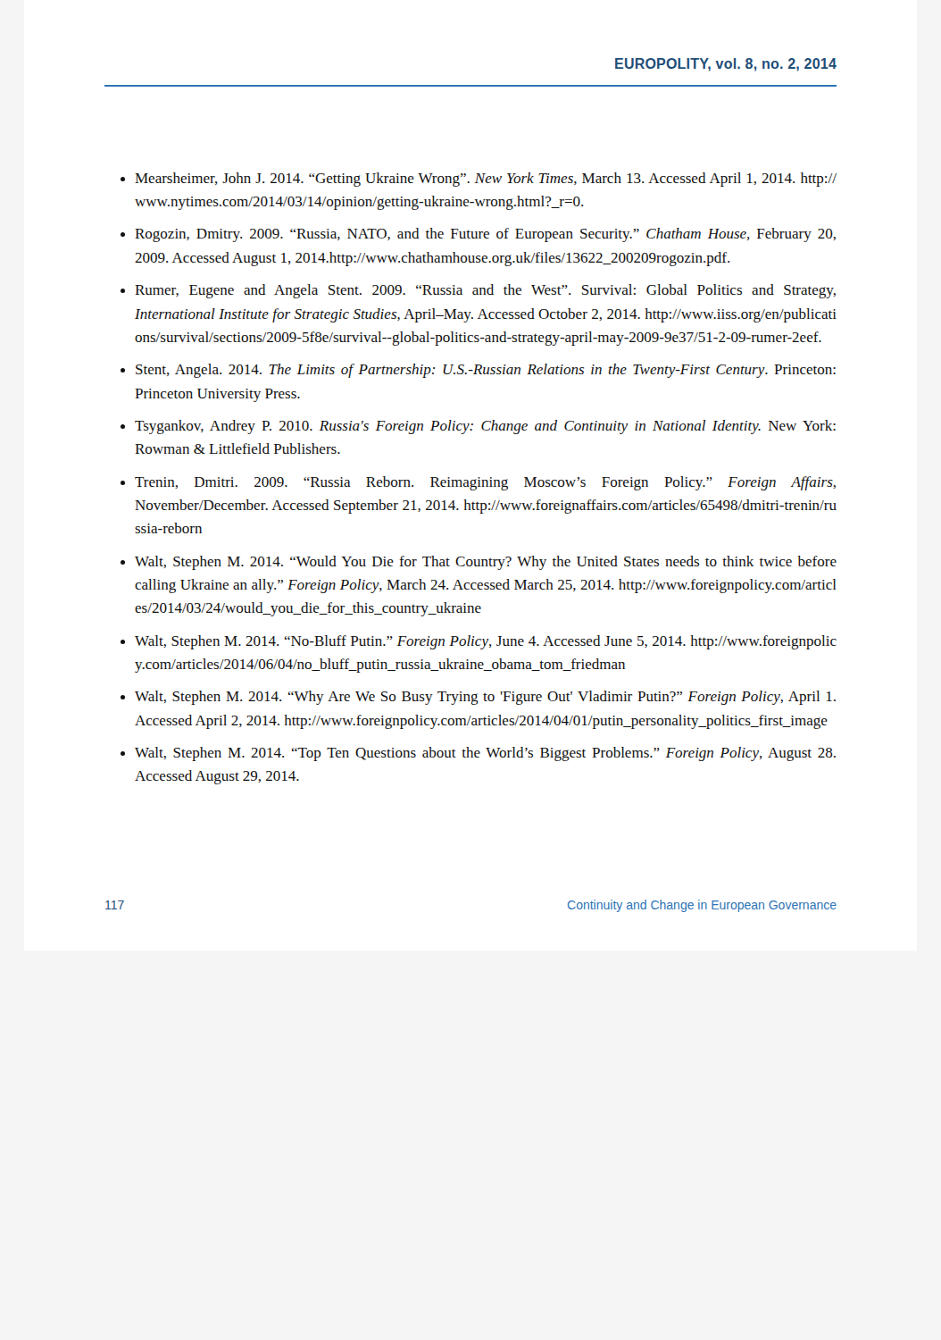EUROPOLITY, vol. 8, no. 2, 2014
Mearsheimer, John J. 2014. “Getting Ukraine Wrong”. New York Times, March 13. Accessed April 1, 2014. http://www.nytimes.com/2014/03/14/opinion/getting-ukraine-wrong.html?_r=0.
Rogozin, Dmitry. 2009. “Russia, NATO, and the Future of European Security.” Chatham House, February 20, 2009. Accessed August 1, 2014.http://www.chathamhouse.org.uk/files/13622_200209rogozin.pdf.
Rumer, Eugene and Angela Stent. 2009. “Russia and the West”. Survival: Global Politics and Strategy, International Institute for Strategic Studies, April–May. Accessed October 2, 2014. http://www.iiss.org/en/publications/survival/sections/2009-5f8e/survival--global-politics-and-strategy-april-may-2009-9e37/51-2-09-rumer-2eef.
Stent, Angela. 2014. The Limits of Partnership: U.S.-Russian Relations in the Twenty-First Century. Princeton: Princeton University Press.
Tsygankov, Andrey P. 2010. Russia's Foreign Policy: Change and Continuity in National Identity. New York: Rowman & Littlefield Publishers.
Trenin, Dmitri. 2009. “Russia Reborn. Reimagining Moscow’s Foreign Policy.” Foreign Affairs, November/December. Accessed September 21, 2014. http://www.foreignaffairs.com/articles/65498/dmitri-trenin/russia-reborn
Walt, Stephen M. 2014. “Would You Die for That Country? Why the United States needs to think twice before calling Ukraine an ally.” Foreign Policy, March 24. Accessed March 25, 2014. http://www.foreignpolicy.com/articles/2014/03/24/would_you_die_for_this_country_ukraine
Walt, Stephen M. 2014. “No-Bluff Putin.” Foreign Policy, June 4. Accessed June 5, 2014. http://www.foreignpolicy.com/articles/2014/06/04/no_bluff_putin_russia_ukraine_obama_tom_friedman
Walt, Stephen M. 2014. “Why Are We So Busy Trying to 'Figure Out' Vladimir Putin?” Foreign Policy, April 1. Accessed April 2, 2014. http://www.foreignpolicy.com/articles/2014/04/01/putin_personality_politics_first_image
Walt, Stephen M. 2014. “Top Ten Questions about the World’s Biggest Problems.” Foreign Policy, August 28. Accessed August 29, 2014.
117 Continuity and Change in European Governance